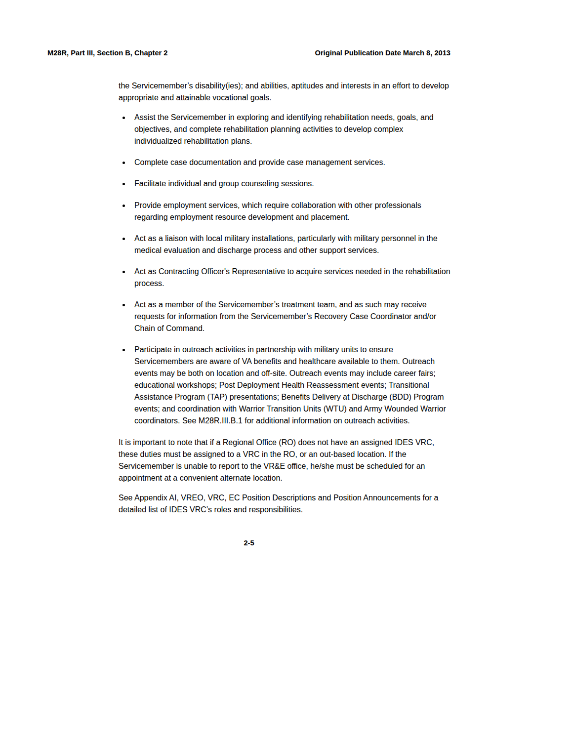M28R, Part III, Section B, Chapter 2 Original Publication Date March 8, 2013
the Servicemember’s disability(ies); and abilities, aptitudes and interests in an effort to develop appropriate and attainable vocational goals.
Assist the Servicemember in exploring and identifying rehabilitation needs, goals, and objectives, and complete rehabilitation planning activities to develop complex individualized rehabilitation plans.
Complete case documentation and provide case management services.
Facilitate individual and group counseling sessions.
Provide employment services, which require collaboration with other professionals regarding employment resource development and placement.
Act as a liaison with local military installations, particularly with military personnel in the medical evaluation and discharge process and other support services.
Act as Contracting Officer's Representative to acquire services needed in the rehabilitation process.
Act as a member of the Servicemember’s treatment team, and as such may receive requests for information from the Servicemember’s Recovery Case Coordinator and/or Chain of Command.
Participate in outreach activities in partnership with military units to ensure Servicemembers are aware of VA benefits and healthcare available to them. Outreach events may be both on location and off-site. Outreach events may include career fairs; educational workshops; Post Deployment Health Reassessment events; Transitional Assistance Program (TAP) presentations; Benefits Delivery at Discharge (BDD) Program events; and coordination with Warrior Transition Units (WTU) and Army Wounded Warrior coordinators. See M28R.III.B.1 for additional information on outreach activities.
It is important to note that if a Regional Office (RO) does not have an assigned IDES VRC, these duties must be assigned to a VRC in the RO, or an out-based location. If the Servicemember is unable to report to the VR&E office, he/she must be scheduled for an appointment at a convenient alternate location.
See Appendix AI, VREO, VRC, EC Position Descriptions and Position Announcements for a detailed list of IDES VRC’s roles and responsibilities.
2-5